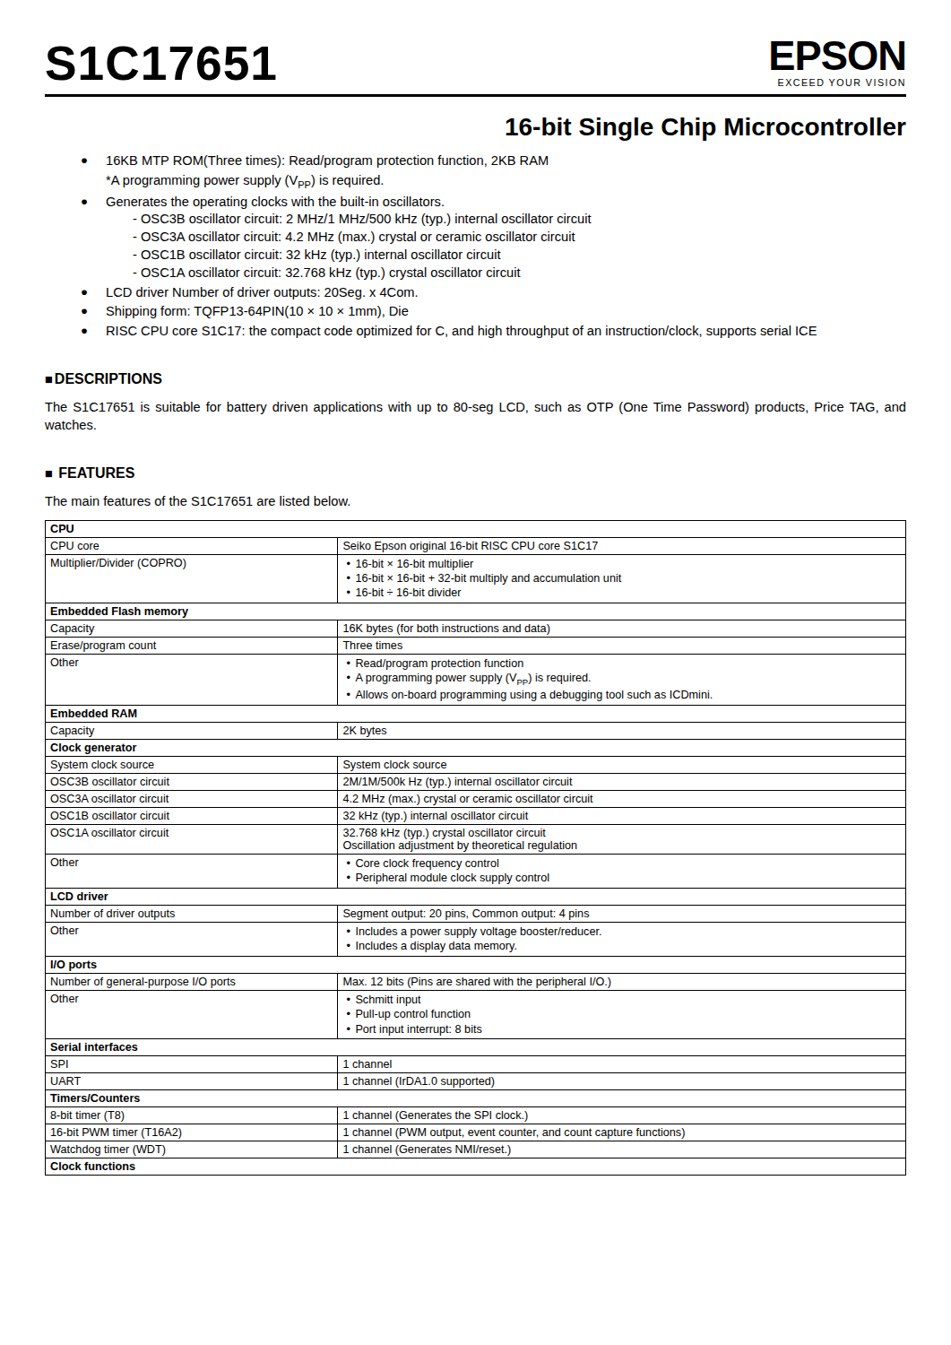S1C17651
EPSON
EXCEED YOUR VISION
16-bit Single Chip Microcontroller
16KB MTP ROM(Three times): Read/program protection function, 2KB RAM
*A programming power supply (VPP) is required.
Generates the operating clocks with the built-in oscillators.
- OSC3B oscillator circuit: 2 MHz/1 MHz/500 kHz (typ.) internal oscillator circuit
- OSC3A oscillator circuit: 4.2 MHz (max.) crystal or ceramic oscillator circuit
- OSC1B oscillator circuit: 32 kHz (typ.) internal oscillator circuit
- OSC1A oscillator circuit: 32.768 kHz (typ.) crystal oscillator circuit
LCD driver Number of driver outputs: 20Seg. x 4Com.
Shipping form: TQFP13-64PIN(10 × 10 × 1mm), Die
RISC CPU core S1C17: the compact code optimized for C, and high throughput of an instruction/clock, supports serial ICE
■DESCRIPTIONS
The S1C17651 is suitable for battery driven applications with up to 80-seg LCD, such as OTP (One Time Password) products, Price TAG, and watches.
■ FEATURES
The main features of the S1C17651 are listed below.
| CPU |
| CPU core | Seiko Epson original 16-bit RISC CPU core S1C17 |
| Multiplier/Divider (COPRO) | 16-bit × 16-bit multiplier 16-bit × 16-bit + 32-bit multiply and accumulation unit 16-bit ÷ 16-bit divider |
| Embedded Flash memory |
| Capacity | 16K bytes (for both instructions and data) |
| Erase/program count | Three times |
| Other | Read/program protection function A programming power supply (V PP ) is required. Allows on-board programming using a debugging tool such as ICDmini. |
| Embedded RAM |
| Capacity | 2K bytes |
| Clock generator |
| System clock source | System clock source |
| OSC3B oscillator circuit | 2M/1M/500k Hz (typ.) internal oscillator circuit |
| OSC3A oscillator circuit | 4.2 MHz (max.) crystal or ceramic oscillator circuit |
| OSC1B oscillator circuit | 32 kHz (typ.) internal oscillator circuit |
| OSC1A oscillator circuit | 32.768 kHz (typ.) crystal oscillator circuit Oscillation adjustment by theoretical regulation |
| Other | Core clock frequency control Peripheral module clock supply control |
| LCD driver |
| Number of driver outputs | Segment output: 20 pins, Common output: 4 pins |
| Other | Includes a power supply voltage booster/reducer. Includes a display data memory. |
| I/O ports |
| Number of general-purpose I/O ports | Max. 12 bits (Pins are shared with the peripheral I/O.) |
| Other | Schmitt input Pull-up control function Port input interrupt: 8 bits |
| Serial interfaces |
| SPI | 1 channel |
| UART | 1 channel (IrDA1.0 supported) |
| Timers/Counters |
| 8-bit timer (T8) | 1 channel (Generates the SPI clock.) |
| 16-bit PWM timer (T16A2) | 1 channel (PWM output, event counter, and count capture functions) |
| Watchdog timer (WDT) | 1 channel (Generates NMI/reset.) |
| Clock functions |